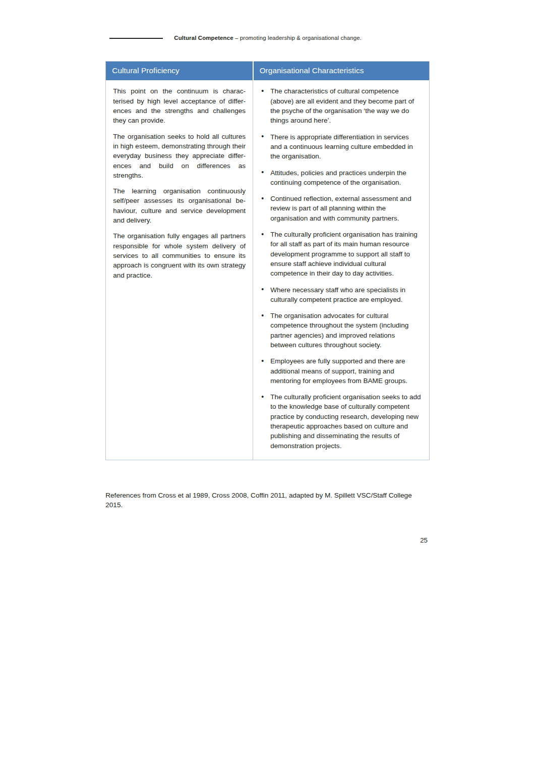Cultural Competence – promoting leadership & organisational change.
| Cultural Proficiency | Organisational Characteristics |
| --- | --- |
| This point on the continuum is characterised by high level acceptance of differences and the strengths and challenges they can provide. The organisation seeks to hold all cultures in high esteem, demonstrating through their everyday business they appreciate differences and build on differences as strengths. The learning organisation continuously self/peer assesses its organisational behaviour, culture and service development and delivery. The organisation fully engages all partners responsible for whole system delivery of services to all communities to ensure its approach is congruent with its own strategy and practice. | The characteristics of cultural competence (above) are all evident and they become part of the psyche of the organisation ‘the way we do things around here’. There is appropriate differentiation in services and a continuous learning culture embedded in the organisation. Attitudes, policies and practices underpin the continuing competence of the organisation. Continued reflection, external assessment and review is part of all planning within the organisation and with community partners. The culturally proficient organisation has training for all staff as part of its main human resource development programme to support all staff to ensure staff achieve individual cultural competence in their day to day activities. Where necessary staff who are specialists in culturally competent practice are employed. The organisation advocates for cultural competence throughout the system (including partner agencies) and improved relations between cultures throughout society. Employees are fully supported and there are additional means of support, training and mentoring for employees from BAME groups. The culturally proficient organisation seeks to add to the knowledge base of culturally competent practice by conducting research, developing new therapeutic approaches based on culture and publishing and disseminating the results of demonstration projects. |
References from Cross et al 1989, Cross 2008, Coffin 2011, adapted by M. Spillett VSC/Staff College 2015.
25